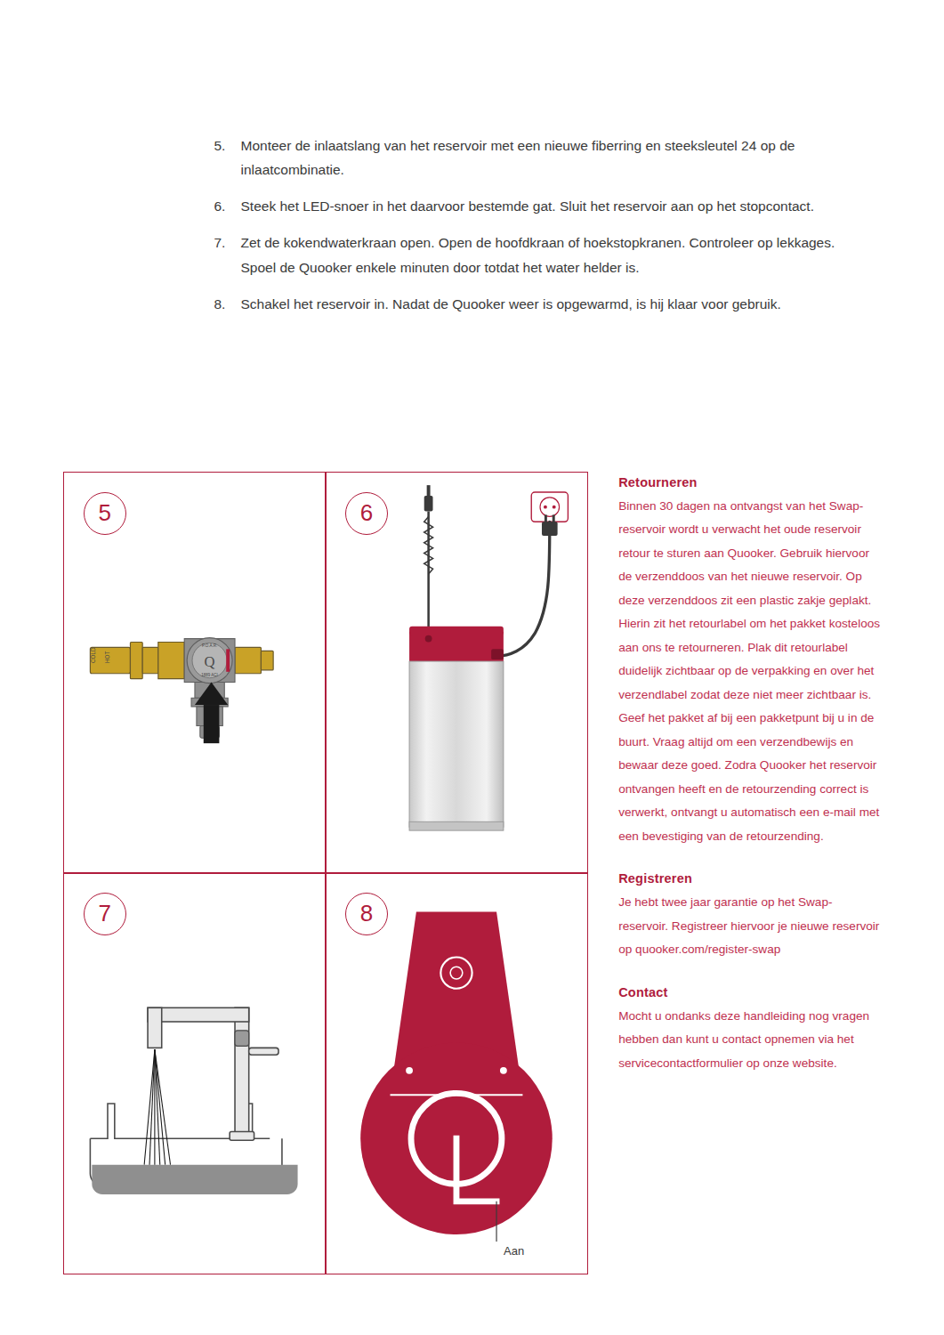5. Monteer de inlaatslang van het reservoir met een nieuwe fiberring en steeksleutel 24 op de inlaatcombinatie.
6. Steek het LED-snoer in het daarvoor bestemde gat. Sluit het reservoir aan op het stopcontact.
7. Zet de kokendwaterkraan open. Open de hoofdkraan of hoekstopkranen. Controleer op lekkages. Spoel de Quooker enkele minuten door totdat het water helder is.
8. Schakel het reservoir in. Nadat de Quooker weer is opgewarmd, is hij klaar voor gebruik.
5
COLD HOT Q P.O.A.R. 1889 ACI
6
7
8
Aan
Retourneren
Binnen 30 dagen na ontvangst van het Swap-reservoir wordt u verwacht het oude reservoir retour te sturen aan Quooker. Gebruik hiervoor de verzenddoos van het nieuwe reservoir. Op deze verzenddoos zit een plastic zakje geplakt. Hierin zit het retourlabel om het pakket kosteloos aan ons te retourneren. Plak dit retourlabel duidelijk zichtbaar op de verpakking en over het verzendlabel zodat deze niet meer zichtbaar is. Geef het pakket af bij een pakketpunt bij u in de buurt. Vraag altijd om een verzendbewijs en bewaar deze goed. Zodra Quooker het reservoir ontvangen heeft en de retourzending correct is verwerkt, ontvangt u automatisch een e-mail met een bevestiging van de retourzending.
Registreren
Je hebt twee jaar garantie op het Swap-reservoir. Registreer hiervoor je nieuwe reservoir op quooker.com/register-swap
Contact
Mocht u ondanks deze handleiding nog vragen hebben dan kunt u contact opnemen via het servicecontactformulier op onze website.